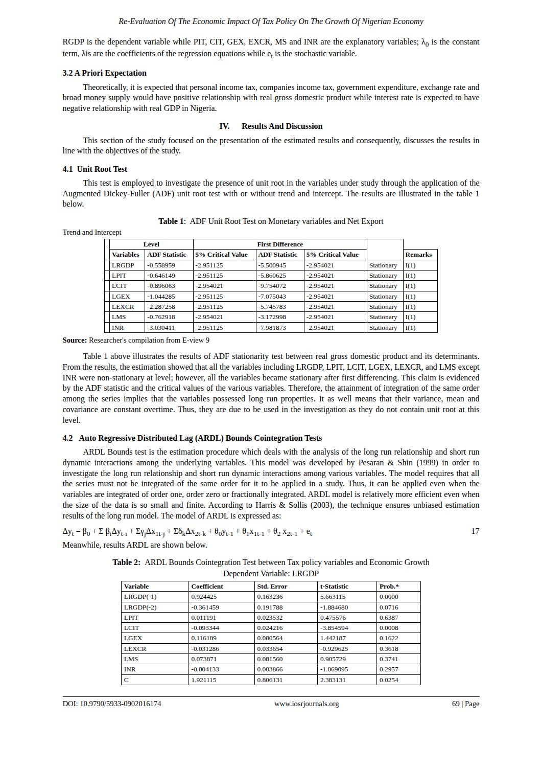Re-Evaluation Of The Economic Impact Of Tax Policy On The Growth Of Nigerian Economy
RGDP is the dependent variable while PIT, CIT, GEX, EXCR, MS and INR are the explanatory variables; λ0 is the constant term, λis are the coefficients of the regression equations while et is the stochastic variable.
3.2 A Priori Expectation
Theoretically, it is expected that personal income tax, companies income tax, government expenditure, exchange rate and broad money supply would have positive relationship with real gross domestic product while interest rate is expected to have negative relationship with real GDP in Nigeria.
IV. Results And Discussion
This section of the study focused on the presentation of the estimated results and consequently, discusses the results in line with the objectives of the study.
4.1 Unit Root Test
This test is employed to investigate the presence of unit root in the variables under study through the application of the Augmented Dickey-Fuller (ADF) unit root test with or without trend and intercept. The results are illustrated in the table 1 below.
Table 1: ADF Unit Root Test on Monetary variables and Net Export
Trend and Intercept
| | Level | First Difference | |
| --- | --- | --- | --- |
| Variables | ADF Statistic | 5% Critical Value | ADF Statistic | 5% Critical Value | Remarks |
| | LRGDP | -0.558959 | -2.951125 | -5.500945 | -2.954021 | Stationary | I(1) |
| | LPIT | -0.646149 | -2.951125 | -5.860625 | -2.954021 | Stationary | I(1) |
| | LCIT | -0.896063 | -2.954021 | -9.754072 | -2.954021 | Stationary | I(1) |
| | LGEX | -1.044285 | -2.951125 | -7.075043 | -2.954021 | Stationary | I(1) |
| | LEXCR | -2.287258 | -2.951125 | -5.745783 | -2.954021 | Stationary | I(1) |
| | LMS | -0.762918 | -2.954021 | -3.172998 | -2.954021 | Stationary | I(1) |
| | INR | -3.030411 | -2.951125 | -7.981873 | -2.954021 | Stationary | I(1) |
Source: Researcher's compilation from E-view 9
Table 1 above illustrates the results of ADF stationarity test between real gross domestic product and its determinants. From the results, the estimation showed that all the variables including LRGDP, LPIT, LCIT, LGEX, LEXCR, and LMS except INR were non-stationary at level; however, all the variables became stationary after first differencing. This claim is evidenced by the ADF statistic and the critical values of the various variables. Therefore, the attainment of integration of the same order among the series implies that the variables possessed long run properties. It as well means that their variance, mean and covariance are constant overtime. Thus, they are due to be used in the investigation as they do not contain unit root at this level.
4.2 Auto Regressive Distributed Lag (ARDL) Bounds Cointegration Tests
ARDL Bounds test is the estimation procedure which deals with the analysis of the long run relationship and short run dynamic interactions among the underlying variables. This model was developed by Pesaran & Shin (1999) in order to investigate the long run relationship and short run dynamic interactions among various variables. The model requires that all the series must not be integrated of the same order for it to be applied in a study. Thus, it can be applied even when the variables are integrated of order one, order zero or fractionally integrated. ARDL model is relatively more efficient even when the size of the data is so small and finite. According to Harris & Sollis (2003), the technique ensures unbiased estimation results of the long run model. The model of ARDL is expressed as:
Δyt = β0 + Σ βiΔyt-i + ΣγjΔx1t-j + ΣδkΔx2t-k + θ0yt-1 + θ1x1t-1 + θ2 x2t-1 + et 17
Meanwhile, results ARDL are shown below.
Table 2: ARDL Bounds Cointegration Test between Tax policy variables and Economic Growth
Dependent Variable: LRGDP
| Variable | Coefficient | Std. Error | t-Statistic | Prob.* |
| --- | --- | --- | --- | --- |
| LRGDP(-1) | 0.924425 | 0.163236 | 5.663115 | 0.0000 |
| LRGDP(-2) | -0.361459 | 0.191788 | -1.884680 | 0.0716 |
| LPIT | 0.011191 | 0.023532 | 0.475576 | 0.6387 |
| LCIT | -0.093344 | 0.024216 | -3.854594 | 0.0008 |
| LGEX | 0.116189 | 0.080564 | 1.442187 | 0.1622 |
| LEXCR | -0.031286 | 0.033654 | -0.929625 | 0.3618 |
| LMS | 0.073871 | 0.081560 | 0.905729 | 0.3741 |
| INR | -0.004133 | 0.003866 | -1.069095 | 0.2957 |
| C | 1.921115 | 0.806131 | 2.383131 | 0.0254 |
DOI: 10.9790/5933-0902016174 www.iosrjournals.org 69 | Page